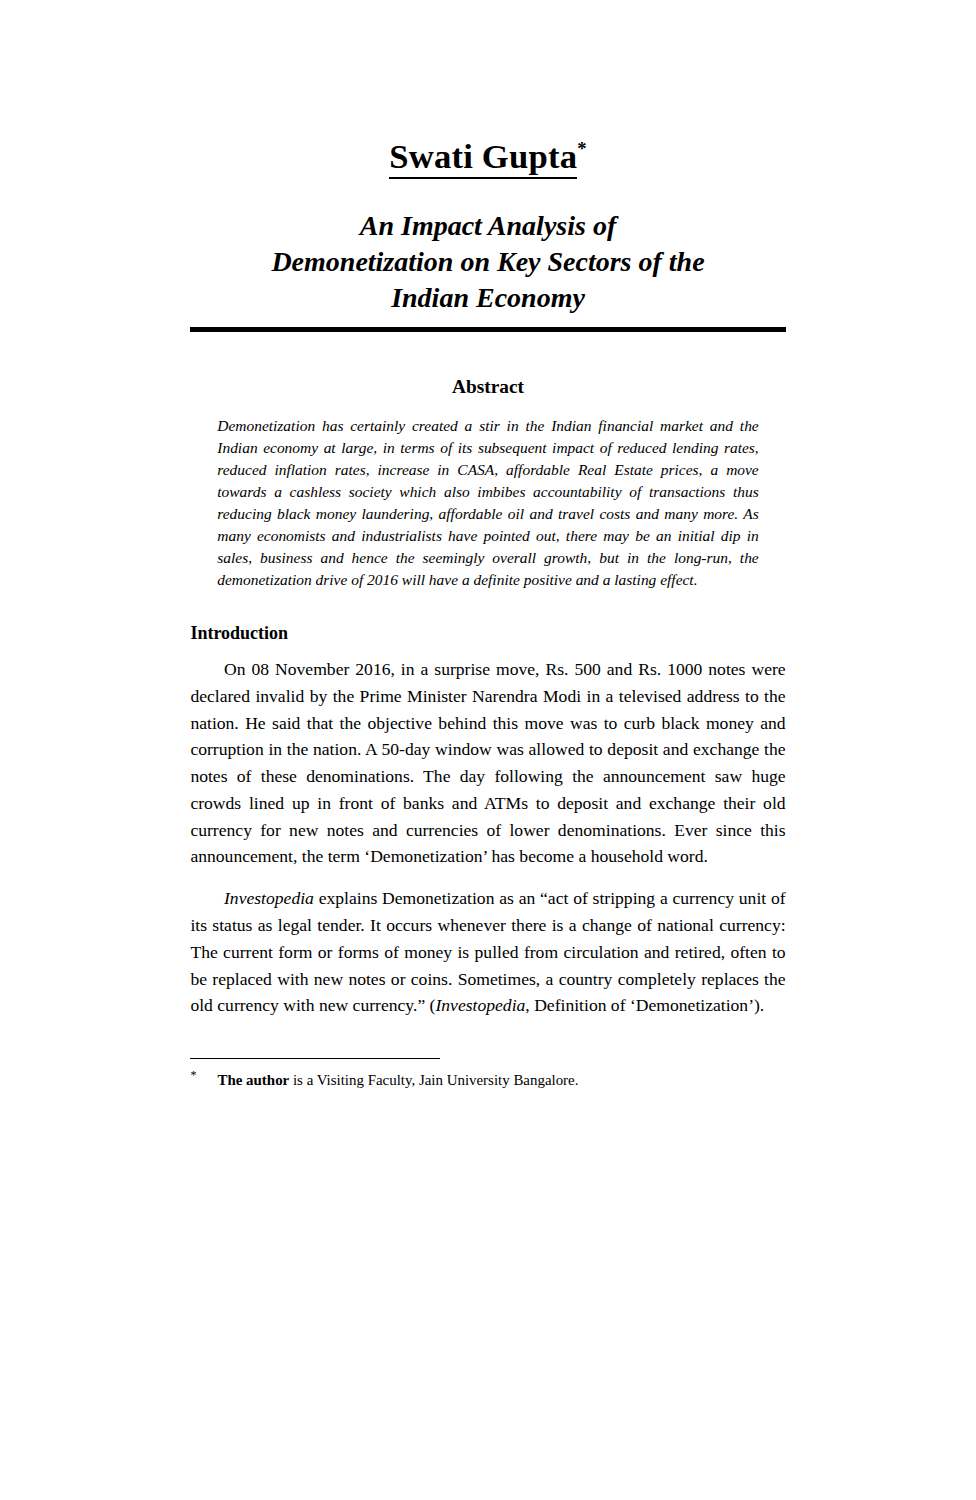Swati Gupta*
An Impact Analysis of
Demonetization on Key Sectors of the
Indian Economy
Abstract
Demonetization has certainly created a stir in the Indian financial market and the Indian economy at large, in terms of its subsequent impact of reduced lending rates, reduced inflation rates, increase in CASA, affordable Real Estate prices, a move towards a cashless society which also imbibes accountability of transactions thus reducing black money laundering, affordable oil and travel costs and many more. As many economists and industrialists have pointed out, there may be an initial dip in sales, business and hence the seemingly overall growth, but in the long-run, the demonetization drive of 2016 will have a definite positive and a lasting effect.
Introduction
On 08 November 2016, in a surprise move, Rs. 500 and Rs. 1000 notes were declared invalid by the Prime Minister Narendra Modi in a televised address to the nation. He said that the objective behind this move was to curb black money and corruption in the nation. A 50-day window was allowed to deposit and exchange the notes of these denominations. The day following the announcement saw huge crowds lined up in front of banks and ATMs to deposit and exchange their old currency for new notes and currencies of lower denominations. Ever since this announcement, the term ‘Demonetization’ has become a household word.
Investopedia explains Demonetization as an “act of stripping a currency unit of its status as legal tender. It occurs whenever there is a change of national currency: The current form or forms of money is pulled from circulation and retired, often to be replaced with new notes or coins. Sometimes, a country completely replaces the old currency with new currency.” (Investopedia, Definition of ‘Demonetization’).
*The author is a Visiting Faculty, Jain University Bangalore.